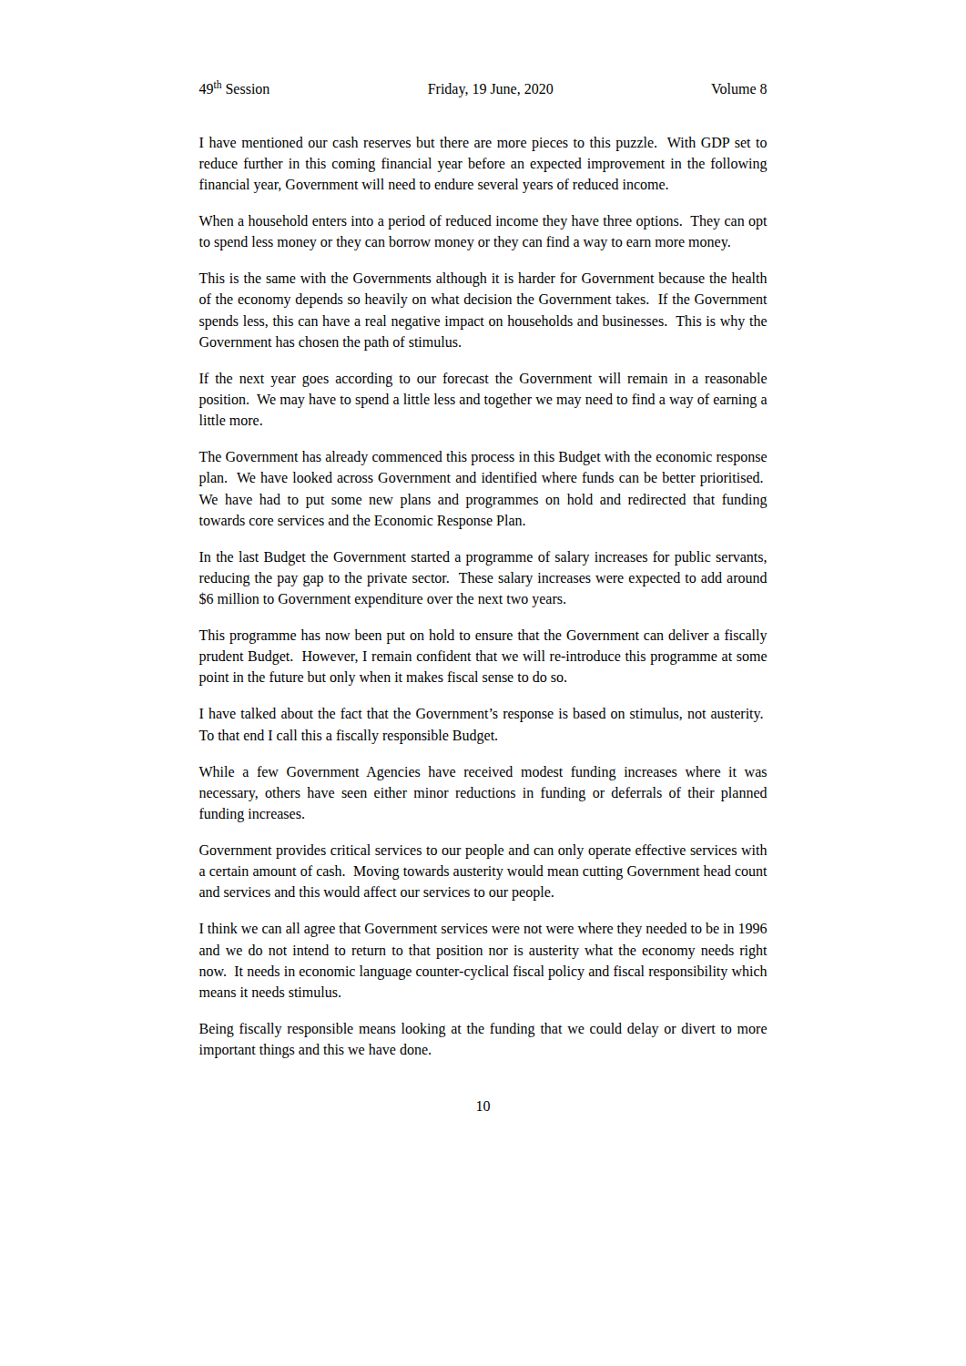49th Session Friday, 19 June, 2020 Volume 8
I have mentioned our cash reserves but there are more pieces to this puzzle. With GDP set to reduce further in this coming financial year before an expected improvement in the following financial year, Government will need to endure several years of reduced income.
When a household enters into a period of reduced income they have three options. They can opt to spend less money or they can borrow money or they can find a way to earn more money.
This is the same with the Governments although it is harder for Government because the health of the economy depends so heavily on what decision the Government takes. If the Government spends less, this can have a real negative impact on households and businesses. This is why the Government has chosen the path of stimulus.
If the next year goes according to our forecast the Government will remain in a reasonable position. We may have to spend a little less and together we may need to find a way of earning a little more.
The Government has already commenced this process in this Budget with the economic response plan. We have looked across Government and identified where funds can be better prioritised. We have had to put some new plans and programmes on hold and redirected that funding towards core services and the Economic Response Plan.
In the last Budget the Government started a programme of salary increases for public servants, reducing the pay gap to the private sector. These salary increases were expected to add around $6 million to Government expenditure over the next two years.
This programme has now been put on hold to ensure that the Government can deliver a fiscally prudent Budget. However, I remain confident that we will re-introduce this programme at some point in the future but only when it makes fiscal sense to do so.
I have talked about the fact that the Government’s response is based on stimulus, not austerity. To that end I call this a fiscally responsible Budget.
While a few Government Agencies have received modest funding increases where it was necessary, others have seen either minor reductions in funding or deferrals of their planned funding increases.
Government provides critical services to our people and can only operate effective services with a certain amount of cash. Moving towards austerity would mean cutting Government head count and services and this would affect our services to our people.
I think we can all agree that Government services were not were where they needed to be in 1996 and we do not intend to return to that position nor is austerity what the economy needs right now. It needs in economic language counter-cyclical fiscal policy and fiscal responsibility which means it needs stimulus.
Being fiscally responsible means looking at the funding that we could delay or divert to more important things and this we have done.
10